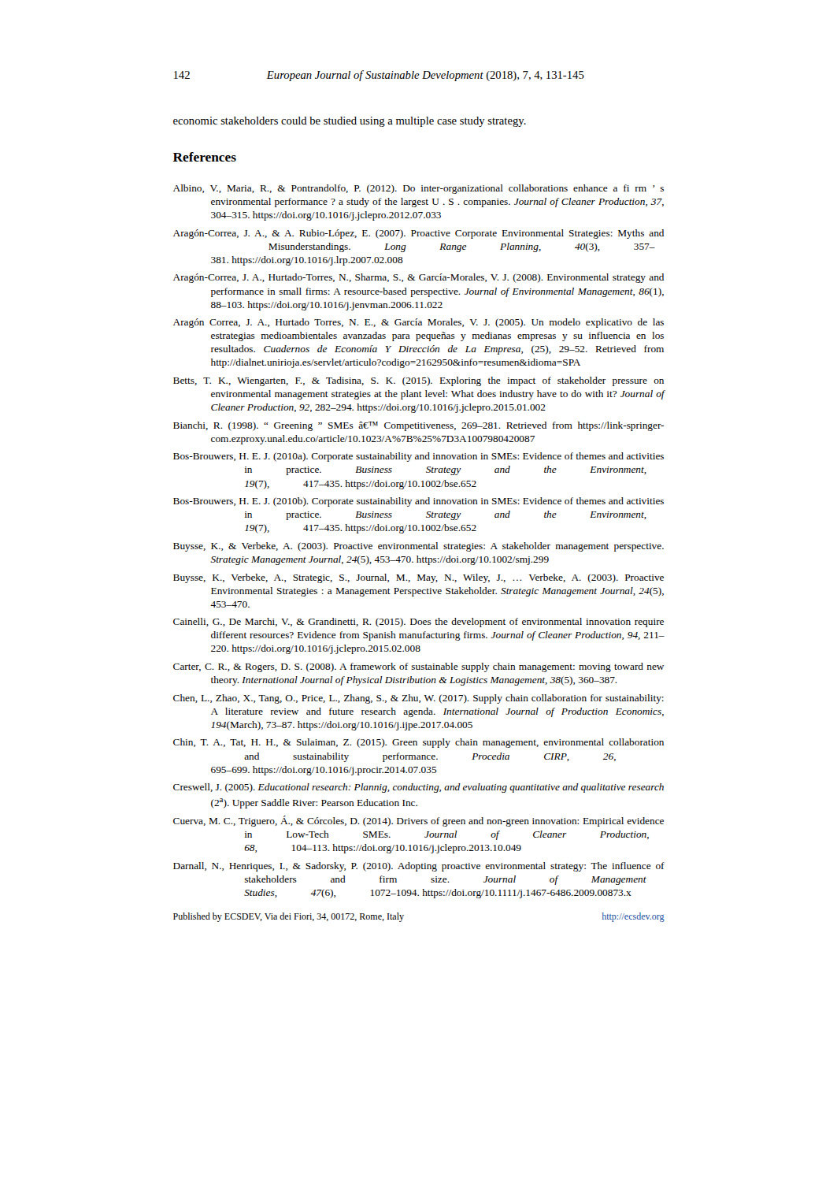142 European Journal of Sustainable Development (2018), 7, 4, 131-145
economic stakeholders could be studied using a multiple case study strategy.
References
Albino, V., Maria, R., & Pontrandolfo, P. (2012). Do inter-organizational collaborations enhance a fi rm ’ s environmental performance ? a study of the largest U . S . companies. Journal of Cleaner Production, 37, 304–315. https://doi.org/10.1016/j.jclepro.2012.07.033
Aragón-Correa, J. A., & A. Rubio-López, E. (2007). Proactive Corporate Environmental Strategies: Myths and Misunderstandings. Long Range Planning, 40(3), 357–381. https://doi.org/10.1016/j.lrp.2007.02.008
Aragón-Correa, J. A., Hurtado-Torres, N., Sharma, S., & García-Morales, V. J. (2008). Environmental strategy and performance in small firms: A resource-based perspective. Journal of Environmental Management, 86(1), 88–103. https://doi.org/10.1016/j.jenvman.2006.11.022
Aragón Correa, J. A., Hurtado Torres, N. E., & García Morales, V. J. (2005). Un modelo explicativo de las estrategias medioambientales avanzadas para pequeñas y medianas empresas y su influencia en los resultados. Cuadernos de Economía Y Dirección de La Empresa, (25), 29–52. Retrieved from http://dialnet.unirioja.es/servlet/articulo?codigo=2162950&info=resumen&idioma=SPA
Betts, T. K., Wiengarten, F., & Tadisina, S. K. (2015). Exploring the impact of stakeholder pressure on environmental management strategies at the plant level: What does industry have to do with it? Journal of Cleaner Production, 92, 282–294. https://doi.org/10.1016/j.jclepro.2015.01.002
Bianchi, R. (1998). “ Greening ” SMEs â€™ Competitiveness, 269–281. Retrieved from https://link-springer-com.ezproxy.unal.edu.co/article/10.1023/A%7B%25%7D3A1007980420087
Bos-Brouwers, H. E. J. (2010a). Corporate sustainability and innovation in SMEs: Evidence of themes and activities in practice. Business Strategy and the Environment, 19(7), 417–435. https://doi.org/10.1002/bse.652
Bos-Brouwers, H. E. J. (2010b). Corporate sustainability and innovation in SMEs: Evidence of themes and activities in practice. Business Strategy and the Environment, 19(7), 417–435. https://doi.org/10.1002/bse.652
Buysse, K., & Verbeke, A. (2003). Proactive environmental strategies: A stakeholder management perspective. Strategic Management Journal, 24(5), 453–470. https://doi.org/10.1002/smj.299
Buysse, K., Verbeke, A., Strategic, S., Journal, M., May, N., Wiley, J., … Verbeke, A. (2003). Proactive Environmental Strategies : a Management Perspective Stakeholder. Strategic Management Journal, 24(5), 453–470.
Cainelli, G., De Marchi, V., & Grandinetti, R. (2015). Does the development of environmental innovation require different resources? Evidence from Spanish manufacturing firms. Journal of Cleaner Production, 94, 211–220. https://doi.org/10.1016/j.jclepro.2015.02.008
Carter, C. R., & Rogers, D. S. (2008). A framework of sustainable supply chain management: moving toward new theory. International Journal of Physical Distribution & Logistics Management, 38(5), 360–387.
Chen, L., Zhao, X., Tang, O., Price, L., Zhang, S., & Zhu, W. (2017). Supply chain collaboration for sustainability: A literature review and future research agenda. International Journal of Production Economics, 194(March), 73–87. https://doi.org/10.1016/j.ijpe.2017.04.005
Chin, T. A., Tat, H. H., & Sulaiman, Z. (2015). Green supply chain management, environmental collaboration and sustainability performance. Procedia CIRP, 26, 695–699. https://doi.org/10.1016/j.procir.2014.07.035
Creswell, J. (2005). Educational research: Plannig, conducting, and evaluating quantitative and qualitative research (2a). Upper Saddle River: Pearson Education Inc.
Cuerva, M. C., Triguero, Á., & Córcoles, D. (2014). Drivers of green and non-green innovation: Empirical evidence in Low-Tech SMEs. Journal of Cleaner Production, 68, 104–113. https://doi.org/10.1016/j.jclepro.2013.10.049
Darnall, N., Henriques, I., & Sadorsky, P. (2010). Adopting proactive environmental strategy: The influence of stakeholders and firm size. Journal of Management Studies, 47(6), 1072–1094. https://doi.org/10.1111/j.1467-6486.2009.00873.x
Published by ECSDEV, Via dei Fiori, 34, 00172, Rome, Italy http://ecsdev.org